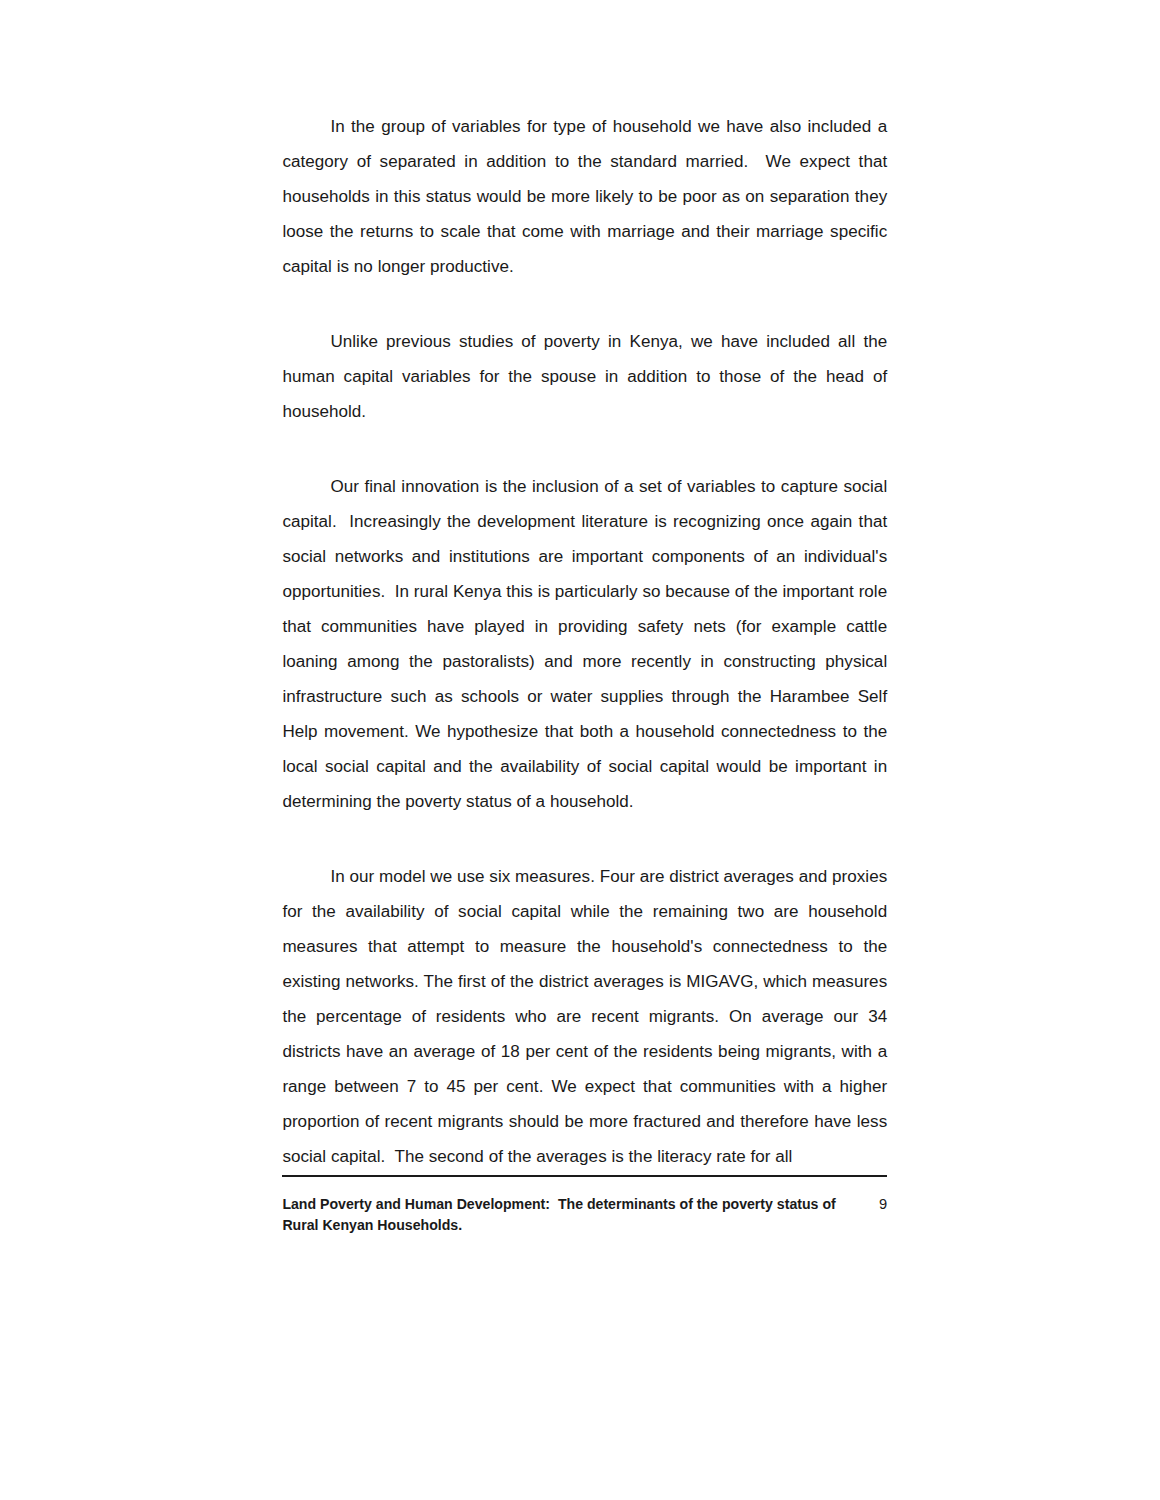In the group of variables for type of household we have also included a category of separated in addition to the standard married. We expect that households in this status would be more likely to be poor as on separation they loose the returns to scale that come with marriage and their marriage specific capital is no longer productive.
Unlike previous studies of poverty in Kenya, we have included all the human capital variables for the spouse in addition to those of the head of household.
Our final innovation is the inclusion of a set of variables to capture social capital. Increasingly the development literature is recognizing once again that social networks and institutions are important components of an individual's opportunities. In rural Kenya this is particularly so because of the important role that communities have played in providing safety nets (for example cattle loaning among the pastoralists) and more recently in constructing physical infrastructure such as schools or water supplies through the Harambee Self Help movement. We hypothesize that both a household connectedness to the local social capital and the availability of social capital would be important in determining the poverty status of a household.
In our model we use six measures. Four are district averages and proxies for the availability of social capital while the remaining two are household measures that attempt to measure the household's connectedness to the existing networks. The first of the district averages is MIGAVG, which measures the percentage of residents who are recent migrants. On average our 34 districts have an average of 18 per cent of the residents being migrants, with a range between 7 to 45 per cent. We expect that communities with a higher proportion of recent migrants should be more fractured and therefore have less social capital. The second of the averages is the literacy rate for all
Land Poverty and Human Development: The determinants of the poverty status of Rural Kenyan Households.
9